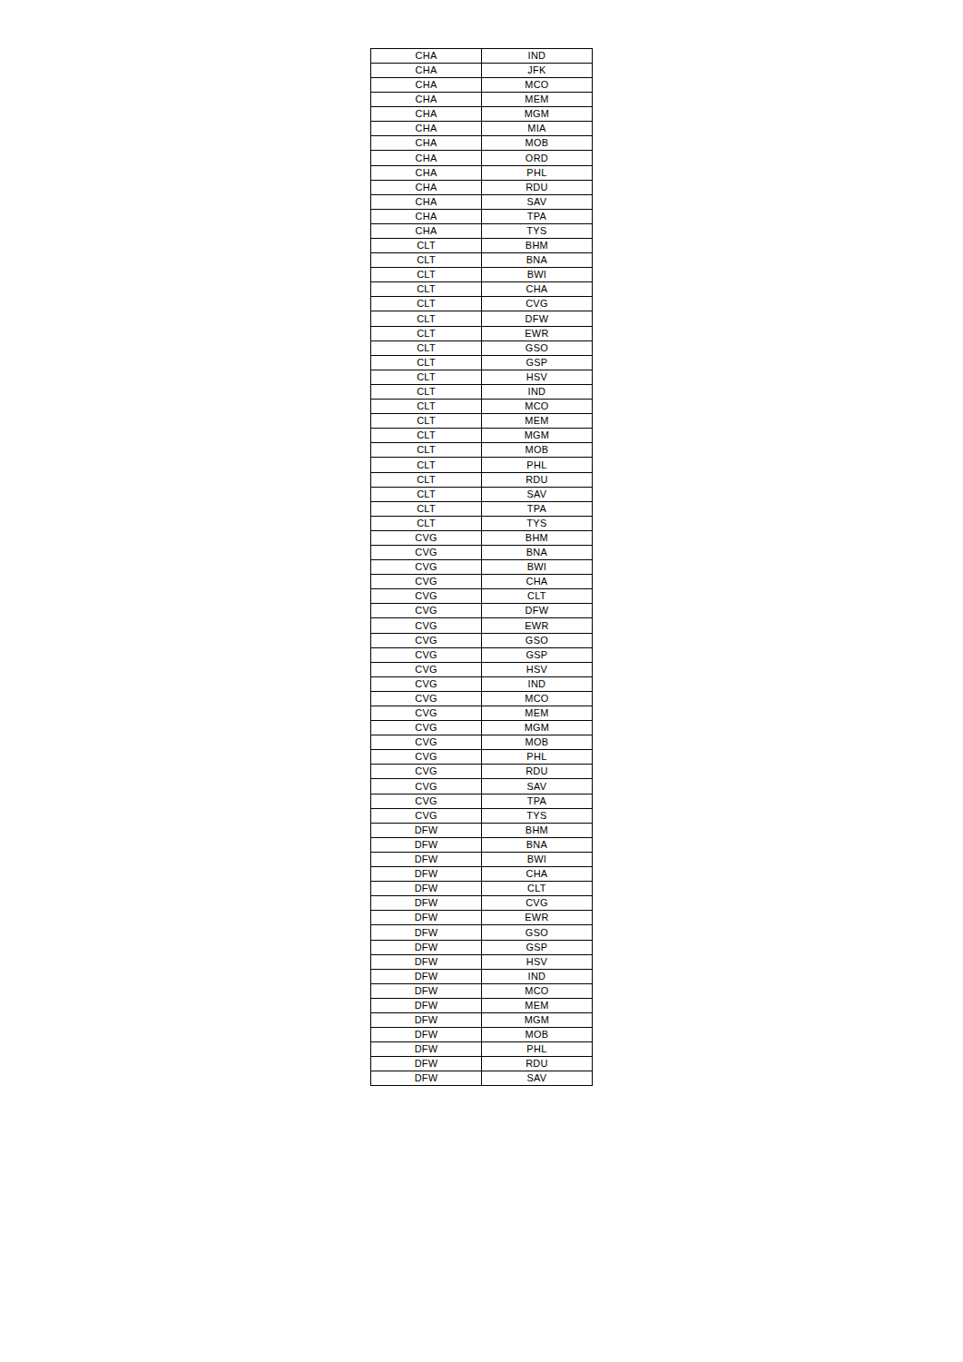| CHA | IND |
| CHA | JFK |
| CHA | MCO |
| CHA | MEM |
| CHA | MGM |
| CHA | MIA |
| CHA | MOB |
| CHA | ORD |
| CHA | PHL |
| CHA | RDU |
| CHA | SAV |
| CHA | TPA |
| CHA | TYS |
| CLT | BHM |
| CLT | BNA |
| CLT | BWI |
| CLT | CHA |
| CLT | CVG |
| CLT | DFW |
| CLT | EWR |
| CLT | GSO |
| CLT | GSP |
| CLT | HSV |
| CLT | IND |
| CLT | MCO |
| CLT | MEM |
| CLT | MGM |
| CLT | MOB |
| CLT | PHL |
| CLT | RDU |
| CLT | SAV |
| CLT | TPA |
| CLT | TYS |
| CVG | BHM |
| CVG | BNA |
| CVG | BWI |
| CVG | CHA |
| CVG | CLT |
| CVG | DFW |
| CVG | EWR |
| CVG | GSO |
| CVG | GSP |
| CVG | HSV |
| CVG | IND |
| CVG | MCO |
| CVG | MEM |
| CVG | MGM |
| CVG | MOB |
| CVG | PHL |
| CVG | RDU |
| CVG | SAV |
| CVG | TPA |
| CVG | TYS |
| DFW | BHM |
| DFW | BNA |
| DFW | BWI |
| DFW | CHA |
| DFW | CLT |
| DFW | CVG |
| DFW | EWR |
| DFW | GSO |
| DFW | GSP |
| DFW | HSV |
| DFW | IND |
| DFW | MCO |
| DFW | MEM |
| DFW | MGM |
| DFW | MOB |
| DFW | PHL |
| DFW | RDU |
| DFW | SAV |